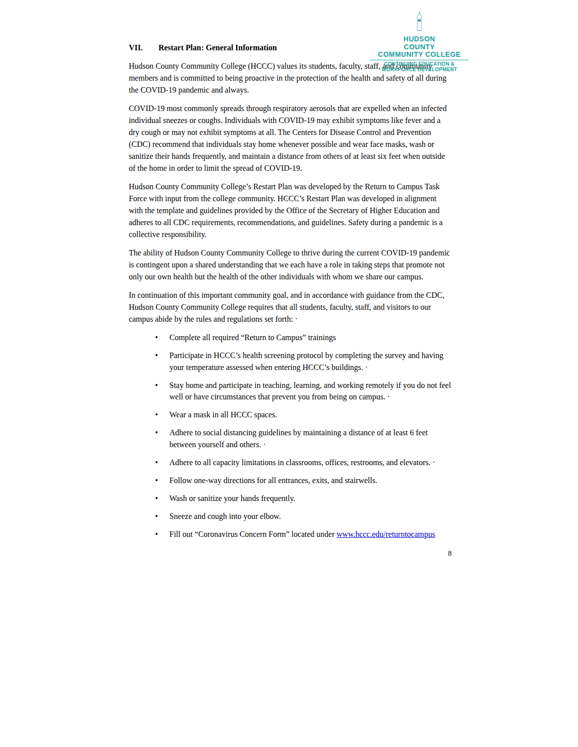🕯
HUDSON
COUNTY
COMMUNITY COLLEGE
CONTINUING EDUCATION &
WORKFORCE DEVELOPMENT
VII. Restart Plan: General Information
Hudson County Community College (HCCC) values its students, faculty, staff, and community members and is committed to being proactive in the protection of the health and safety of all during the COVID-19 pandemic and always.
COVID-19 most commonly spreads through respiratory aerosols that are expelled when an infected individual sneezes or coughs. Individuals with COVID-19 may exhibit symptoms like fever and a dry cough or may not exhibit symptoms at all. The Centers for Disease Control and Prevention (CDC) recommend that individuals stay home whenever possible and wear face masks, wash or sanitize their hands frequently, and maintain a distance from others of at least six feet when outside of the home in order to limit the spread of COVID-19.
Hudson County Community College’s Restart Plan was developed by the Return to Campus Task Force with input from the college community. HCCC’s Restart Plan was developed in alignment with the template and guidelines provided by the Office of the Secretary of Higher Education and adheres to all CDC requirements, recommendations, and guidelines. Safety during a pandemic is a collective responsibility.
The ability of Hudson County Community College to thrive during the current COVID-19 pandemic is contingent upon a shared understanding that we each have a role in taking steps that promote not only our own health but the health of the other individuals with whom we share our campus.
In continuation of this important community goal, and in accordance with guidance from the CDC, Hudson County Community College requires that all students, faculty, staff, and visitors to our campus abide by the rules and regulations set forth: ·
Complete all required “Return to Campus” trainings
Participate in HCCC’s health screening protocol by completing the survey and having your temperature assessed when entering HCCC’s buildings. ·
Stay home and participate in teaching, learning, and working remotely if you do not feel well or have circumstances that prevent you from being on campus. ·
Wear a mask in all HCCC spaces.
Adhere to social distancing guidelines by maintaining a distance of at least 6 feet between yourself and others. ·
Adhere to all capacity limitations in classrooms, offices, restrooms, and elevators. ·
Follow one-way directions for all entrances, exits, and stairwells.
Wash or sanitize your hands frequently.
Sneeze and cough into your elbow.
Fill out “Coronavirus Concern Form” located under www.hccc.edu/returntocampus
8